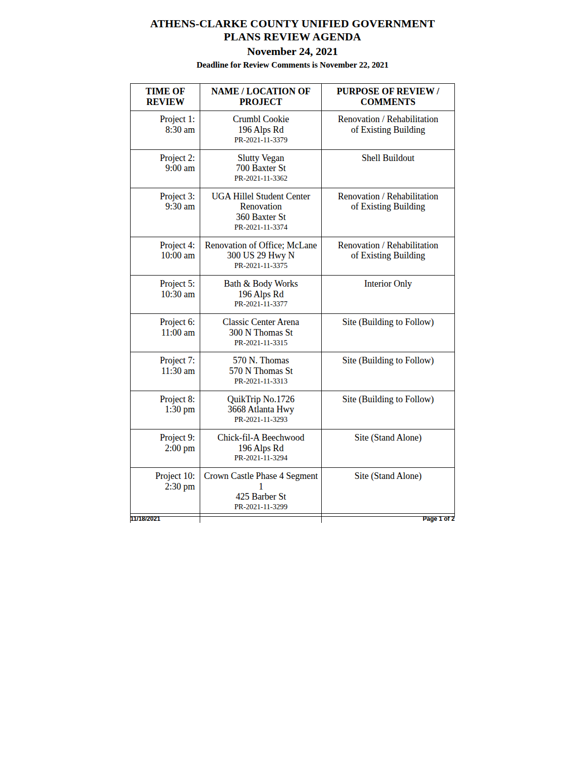ATHENS-CLARKE COUNTY UNIFIED GOVERNMENT
PLANS REVIEW AGENDA
November 24, 2021
Deadline for Review Comments is November 22, 2021
| TIME OF REVIEW | NAME / LOCATION OF PROJECT | PURPOSE OF REVIEW / COMMENTS |
| --- | --- | --- |
| Project 1: 8:30 am | Crumbl Cookie 196 Alps Rd PR-2021-11-3379 | Renovation / Rehabilitation of Existing Building |
| Project 2: 9:00 am | Slutty Vegan 700 Baxter St PR-2021-11-3362 | Shell Buildout |
| Project 3: 9:30 am | UGA Hillel Student Center Renovation 360 Baxter St PR-2021-11-3374 | Renovation / Rehabilitation of Existing Building |
| Project 4: 10:00 am | Renovation of Office; McLane 300 US 29 Hwy N PR-2021-11-3375 | Renovation / Rehabilitation of Existing Building |
| Project 5: 10:30 am | Bath & Body Works 196 Alps Rd PR-2021-11-3377 | Interior Only |
| Project 6: 11:00 am | Classic Center Arena 300 N Thomas St PR-2021-11-3315 | Site (Building to Follow) |
| Project 7: 11:30 am | 570 N. Thomas 570 N Thomas St PR-2021-11-3313 | Site (Building to Follow) |
| Project 8: 1:30 pm | QuikTrip No.1726 3668 Atlanta Hwy PR-2021-11-3293 | Site (Building to Follow) |
| Project 9: 2:00 pm | Chick-fil-A Beechwood 196 Alps Rd PR-2021-11-3294 | Site (Stand Alone) |
| Project 10: 2:30 pm | Crown Castle Phase 4 Segment 1 425 Barber St PR-2021-11-3299 | Site (Stand Alone) |
11/18/2021 Page 1 of 2